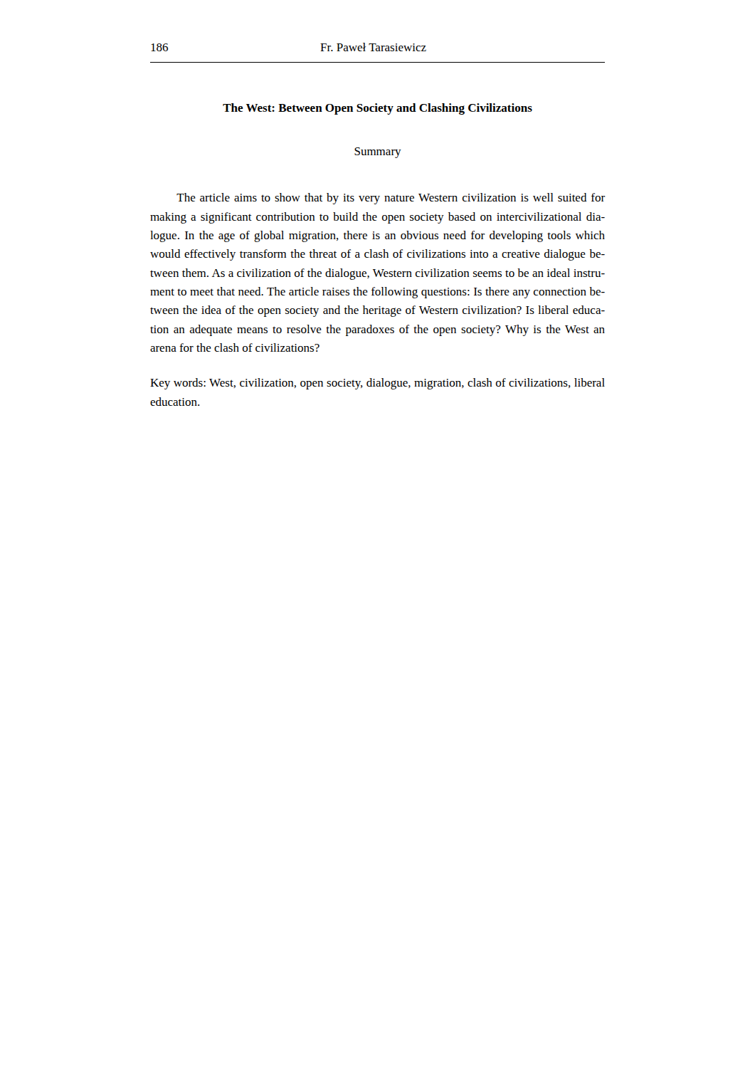186 Fr. Paweł Tarasiewicz
The West: Between Open Society and Clashing Civilizations
Summary
The article aims to show that by its very nature Western civilization is well suited for making a significant contribution to build the open society based on intercivilizational dialogue. In the age of global migration, there is an obvious need for developing tools which would effectively transform the threat of a clash of civilizations into a creative dialogue between them. As a civilization of the dialogue, Western civilization seems to be an ideal instrument to meet that need. The article raises the following questions: Is there any connection between the idea of the open society and the heritage of Western civilization? Is liberal education an adequate means to resolve the paradoxes of the open society? Why is the West an arena for the clash of civilizations?
Key words: West, civilization, open society, dialogue, migration, clash of civilizations, liberal education.